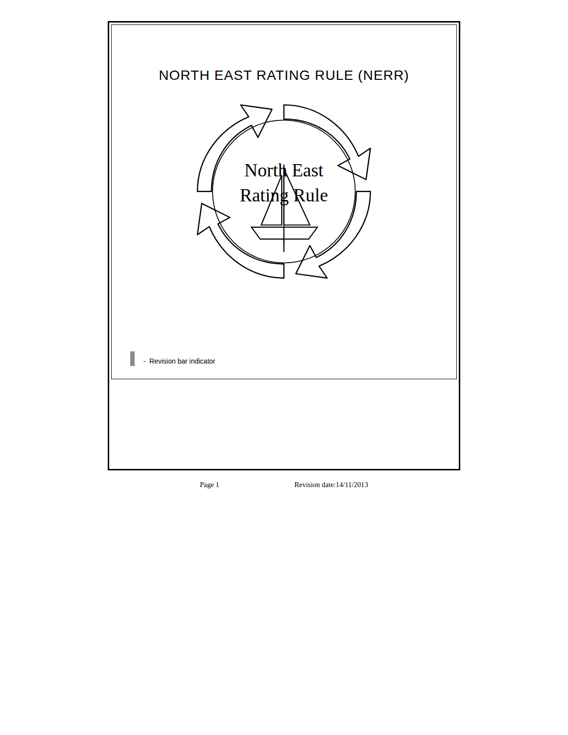NORTH EAST RATING RULE (NERR)
North East Rating Rule
- Revision bar indicator
Page 1 Revision date:14/11/2013